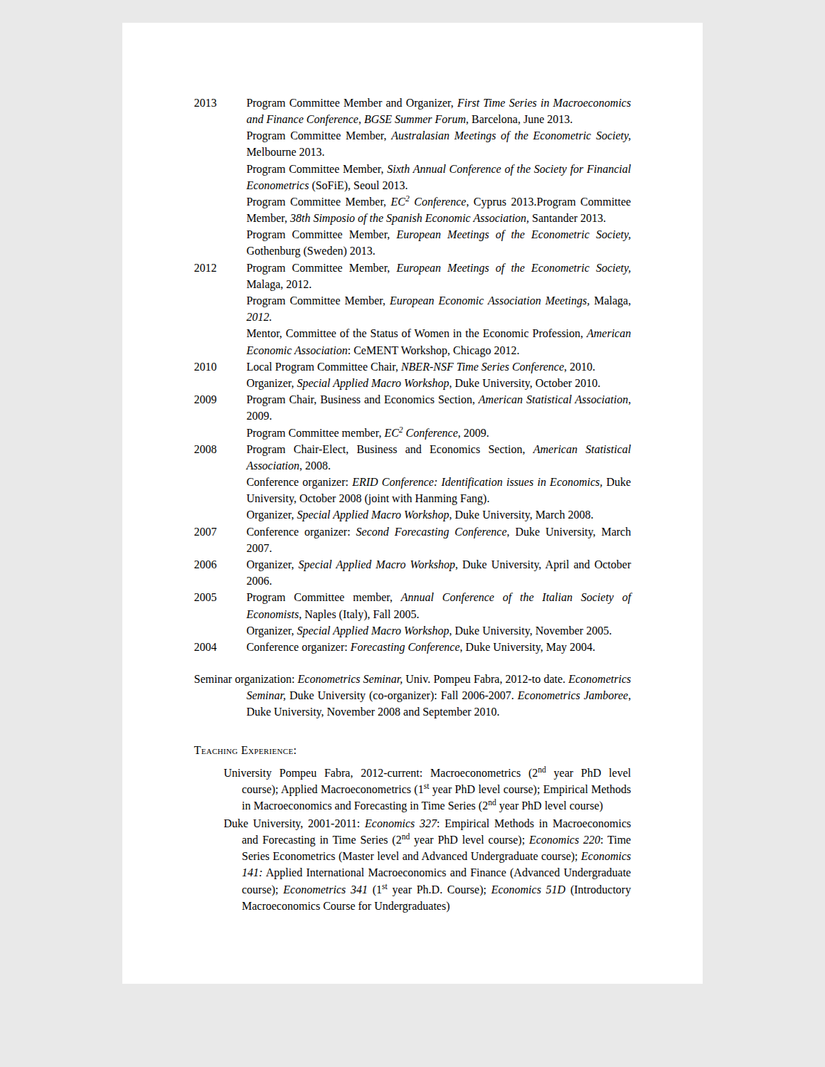2013
Program Committee Member and Organizer, First Time Series in Macroeconomics and Finance Conference, BGSE Summer Forum, Barcelona, June 2013.
Program Committee Member, Australasian Meetings of the Econometric Society, Melbourne 2013.
Program Committee Member, Sixth Annual Conference of the Society for Financial Econometrics (SoFiE), Seoul 2013.
Program Committee Member, EC2 Conference, Cyprus 2013.Program Committee Member, 38th Simposio of the Spanish Economic Association, Santander 2013.
Program Committee Member, European Meetings of the Econometric Society, Gothenburg (Sweden) 2013.
2012
Program Committee Member, European Meetings of the Econometric Society, Malaga, 2012.
Program Committee Member, European Economic Association Meetings, Malaga, 2012.
Mentor, Committee of the Status of Women in the Economic Profession, American Economic Association: CeMENT Workshop, Chicago 2012.
2010
Local Program Committee Chair, NBER-NSF Time Series Conference, 2010.
Organizer, Special Applied Macro Workshop, Duke University, October 2010.
2009
Program Chair, Business and Economics Section, American Statistical Association, 2009.
Program Committee member, EC2 Conference, 2009.
2008
Program Chair-Elect, Business and Economics Section, American Statistical Association, 2008.
Conference organizer: ERID Conference: Identification issues in Economics, Duke University, October 2008 (joint with Hanming Fang).
Organizer, Special Applied Macro Workshop, Duke University, March 2008.
2007
Conference organizer: Second Forecasting Conference, Duke University, March 2007.
2006
Organizer, Special Applied Macro Workshop, Duke University, April and October 2006.
2005
Program Committee member, Annual Conference of the Italian Society of Economists, Naples (Italy), Fall 2005.
Organizer, Special Applied Macro Workshop, Duke University, November 2005.
2004
Conference organizer: Forecasting Conference, Duke University, May 2004.
Seminar organization: Econometrics Seminar, Univ. Pompeu Fabra, 2012-to date. Econometrics Seminar, Duke University (co-organizer): Fall 2006-2007. Econometrics Jamboree, Duke University, November 2008 and September 2010.
Teaching Experience:
University Pompeu Fabra, 2012-current: Macroeconometrics (2nd year PhD level course); Applied Macroeconometrics (1st year PhD level course); Empirical Methods in Macroeconomics and Forecasting in Time Series (2nd year PhD level course)
Duke University, 2001-2011: Economics 327: Empirical Methods in Macroeconomics and Forecasting in Time Series (2nd year PhD level course); Economics 220: Time Series Econometrics (Master level and Advanced Undergraduate course); Economics 141: Applied International Macroeconomics and Finance (Advanced Undergraduate course); Econometrics 341 (1st year Ph.D. Course); Economics 51D (Introductory Macroeconomics Course for Undergraduates)